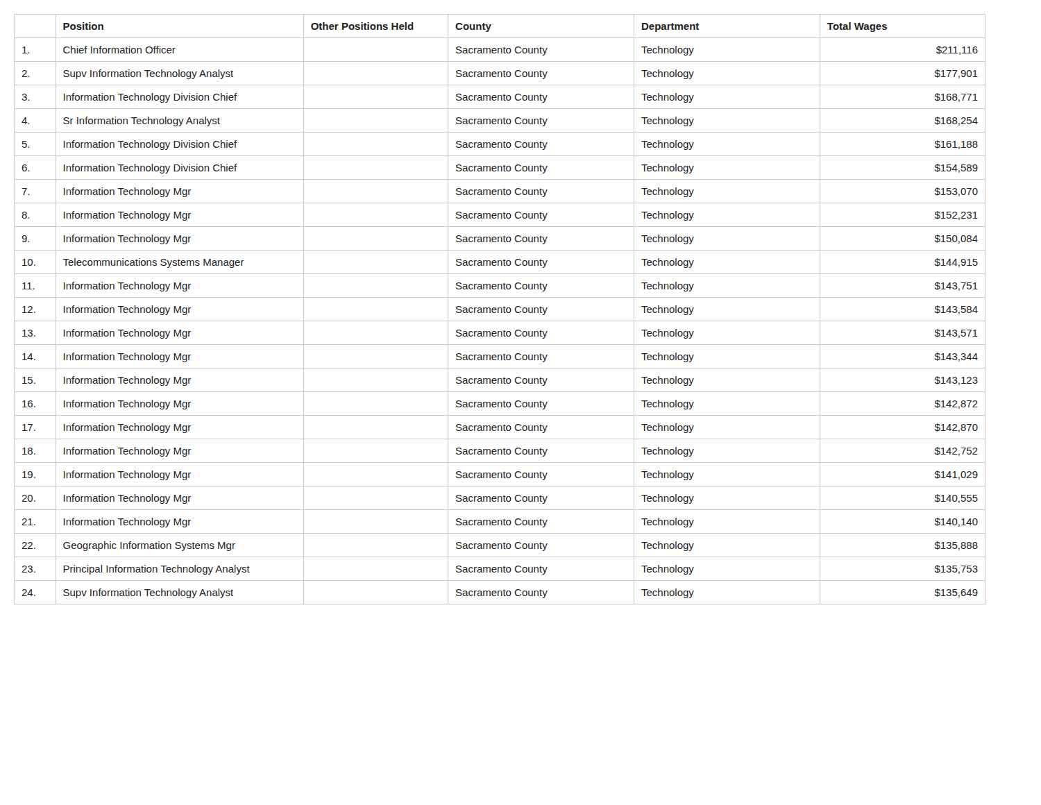| | Position | Other Positions Held | County | Department | Total Wages |
| --- | --- | --- | --- | --- | --- |
| 1. | Chief Information Officer | | Sacramento County | Technology | $211,116 |
| 2. | Supv Information Technology Analyst | | Sacramento County | Technology | $177,901 |
| 3. | Information Technology Division Chief | | Sacramento County | Technology | $168,771 |
| 4. | Sr Information Technology Analyst | | Sacramento County | Technology | $168,254 |
| 5. | Information Technology Division Chief | | Sacramento County | Technology | $161,188 |
| 6. | Information Technology Division Chief | | Sacramento County | Technology | $154,589 |
| 7. | Information Technology Mgr | | Sacramento County | Technology | $153,070 |
| 8. | Information Technology Mgr | | Sacramento County | Technology | $152,231 |
| 9. | Information Technology Mgr | | Sacramento County | Technology | $150,084 |
| 10. | Telecommunications Systems Manager | | Sacramento County | Technology | $144,915 |
| 11. | Information Technology Mgr | | Sacramento County | Technology | $143,751 |
| 12. | Information Technology Mgr | | Sacramento County | Technology | $143,584 |
| 13. | Information Technology Mgr | | Sacramento County | Technology | $143,571 |
| 14. | Information Technology Mgr | | Sacramento County | Technology | $143,344 |
| 15. | Information Technology Mgr | | Sacramento County | Technology | $143,123 |
| 16. | Information Technology Mgr | | Sacramento County | Technology | $142,872 |
| 17. | Information Technology Mgr | | Sacramento County | Technology | $142,870 |
| 18. | Information Technology Mgr | | Sacramento County | Technology | $142,752 |
| 19. | Information Technology Mgr | | Sacramento County | Technology | $141,029 |
| 20. | Information Technology Mgr | | Sacramento County | Technology | $140,555 |
| 21. | Information Technology Mgr | | Sacramento County | Technology | $140,140 |
| 22. | Geographic Information Systems Mgr | | Sacramento County | Technology | $135,888 |
| 23. | Principal Information Technology Analyst | | Sacramento County | Technology | $135,753 |
| 24. | Supv Information Technology Analyst | | Sacramento County | Technology | $135,649 |